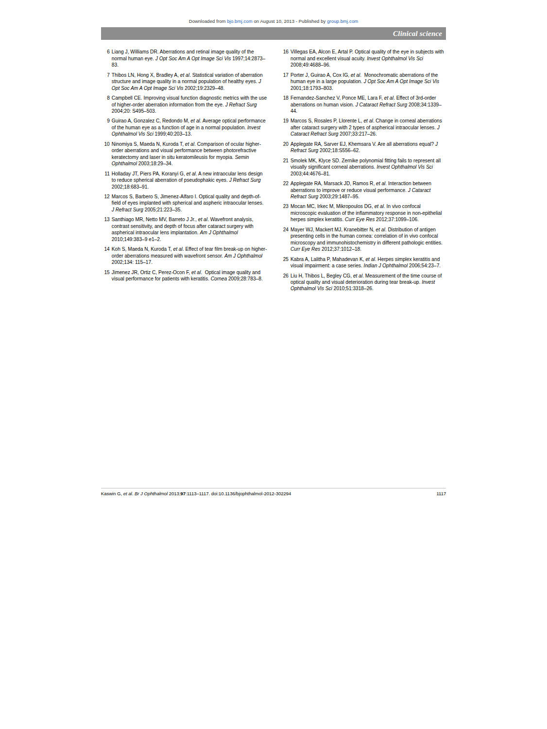Downloaded from bjo.bmj.com on August 10, 2013 - Published by group.bmj.com
Clinical science
6 Liang J, Williams DR. Aberrations and retinal image quality of the normal human eye. J Opt Soc Am A Opt Image Sci Vis 1997;14:2873–83.
7 Thibos LN, Hong X, Bradley A, et al. Statistical variation of aberration structure and image quality in a normal population of healthy eyes. J Opt Soc Am A Opt Image Sci Vis 2002;19:2329–48.
8 Campbell CE. Improving visual function diagnostic metrics with the use of higher-order aberration information from the eye. J Refract Surg 2004;20: S495–503.
9 Guirao A, Gonzalez C, Redondo M, et al. Average optical performance of the human eye as a function of age in a normal population. Invest Ophthalmol Vis Sci 1999;40:203–13.
10 Ninomiya S, Maeda N, Kuroda T, et al. Comparison of ocular higher-order aberrations and visual performance between photorefractive keratectomy and laser in situ keratomileusis for myopia. Semin Ophthalmol 2003;18:29–34.
11 Holladay JT, Piers PA, Koranyi G, et al. A new intraocular lens design to reduce spherical aberration of pseudophakic eyes. J Refract Surg 2002;18:683–91.
12 Marcos S, Barbero S, Jimenez-Alfaro I. Optical quality and depth-of-field of eyes implanted with spherical and aspheric intraocular lenses. J Refract Surg 2005;21:223–35.
13 Santhiago MR, Netto MV, Barreto J Jr., et al. Wavefront analysis, contrast sensitivity, and depth of focus after cataract surgery with aspherical intraocular lens implantation. Am J Ophthalmol 2010;149:383–9 e1–2.
14 Koh S, Maeda N, Kuroda T, et al. Effect of tear film break-up on higher-order aberrations measured with wavefront sensor. Am J Ophthalmol 2002;134: 115–17.
15 Jimenez JR, Ortiz C, Perez-Ocon F, et al. Optical image quality and visual performance for patients with keratitis. Cornea 2009;28:783–8.
16 Villegas EA, Alcon E, Artal P. Optical quality of the eye in subjects with normal and excellent visual acuity. Invest Ophthalmol Vis Sci 2008;49:4688–96.
17 Porter J, Guirao A, Cox IG, et al. Monochromatic aberrations of the human eye in a large population. J Opt Soc Am A Opt Image Sci Vis 2001;18:1793–803.
18 Fernandez-Sanchez V, Ponce ME, Lara F, et al. Effect of 3rd-order aberrations on human vision. J Cataract Refract Surg 2008;34:1339–44.
19 Marcos S, Rosales P, Llorente L, et al. Change in corneal aberrations after cataract surgery with 2 types of aspherical intraocular lenses. J Cataract Refract Surg 2007;33:217–26.
20 Applegate RA, Sarver EJ, Khemsara V. Are all aberrations equal? J Refract Surg 2002;18:S556–62.
21 Smolek MK, Klyce SD. Zernike polynomial fitting fails to represent all visually significant corneal aberrations. Invest Ophthalmol Vis Sci 2003;44:4676–81.
22 Applegate RA, Marsack JD, Ramos R, et al. Interaction between aberrations to improve or reduce visual performance. J Cataract Refract Surg 2003;29:1487–95.
23 Mocan MC, Irkec M, Mikropoulos DG, et al. In vivo confocal microscopic evaluation of the inflammatory response in non-epithelial herpes simplex keratitis. Curr Eye Res 2012;37:1099–106.
24 Mayer WJ, Mackert MJ, Kranebitter N, et al. Distribution of antigen presenting cells in the human cornea: correlation of in vivo confocal microscopy and immunohistochemistry in different pathologic entities. Curr Eye Res 2012;37:1012–18.
25 Kabra A, Lalitha P, Mahadevan K, et al. Herpes simplex keratitis and visual impairment: a case series. Indian J Ophthalmol 2006;54:23–7.
26 Liu H, Thibos L, Begley CG, et al. Measurement of the time course of optical quality and visual deterioration during tear break-up. Invest Ophthalmol Vis Sci 2010;51:3318–26.
Kaswin G, et al. Br J Ophthalmol 2013;97:1113–1117. doi:10.1136/bjophthalmol-2012-302294
1117